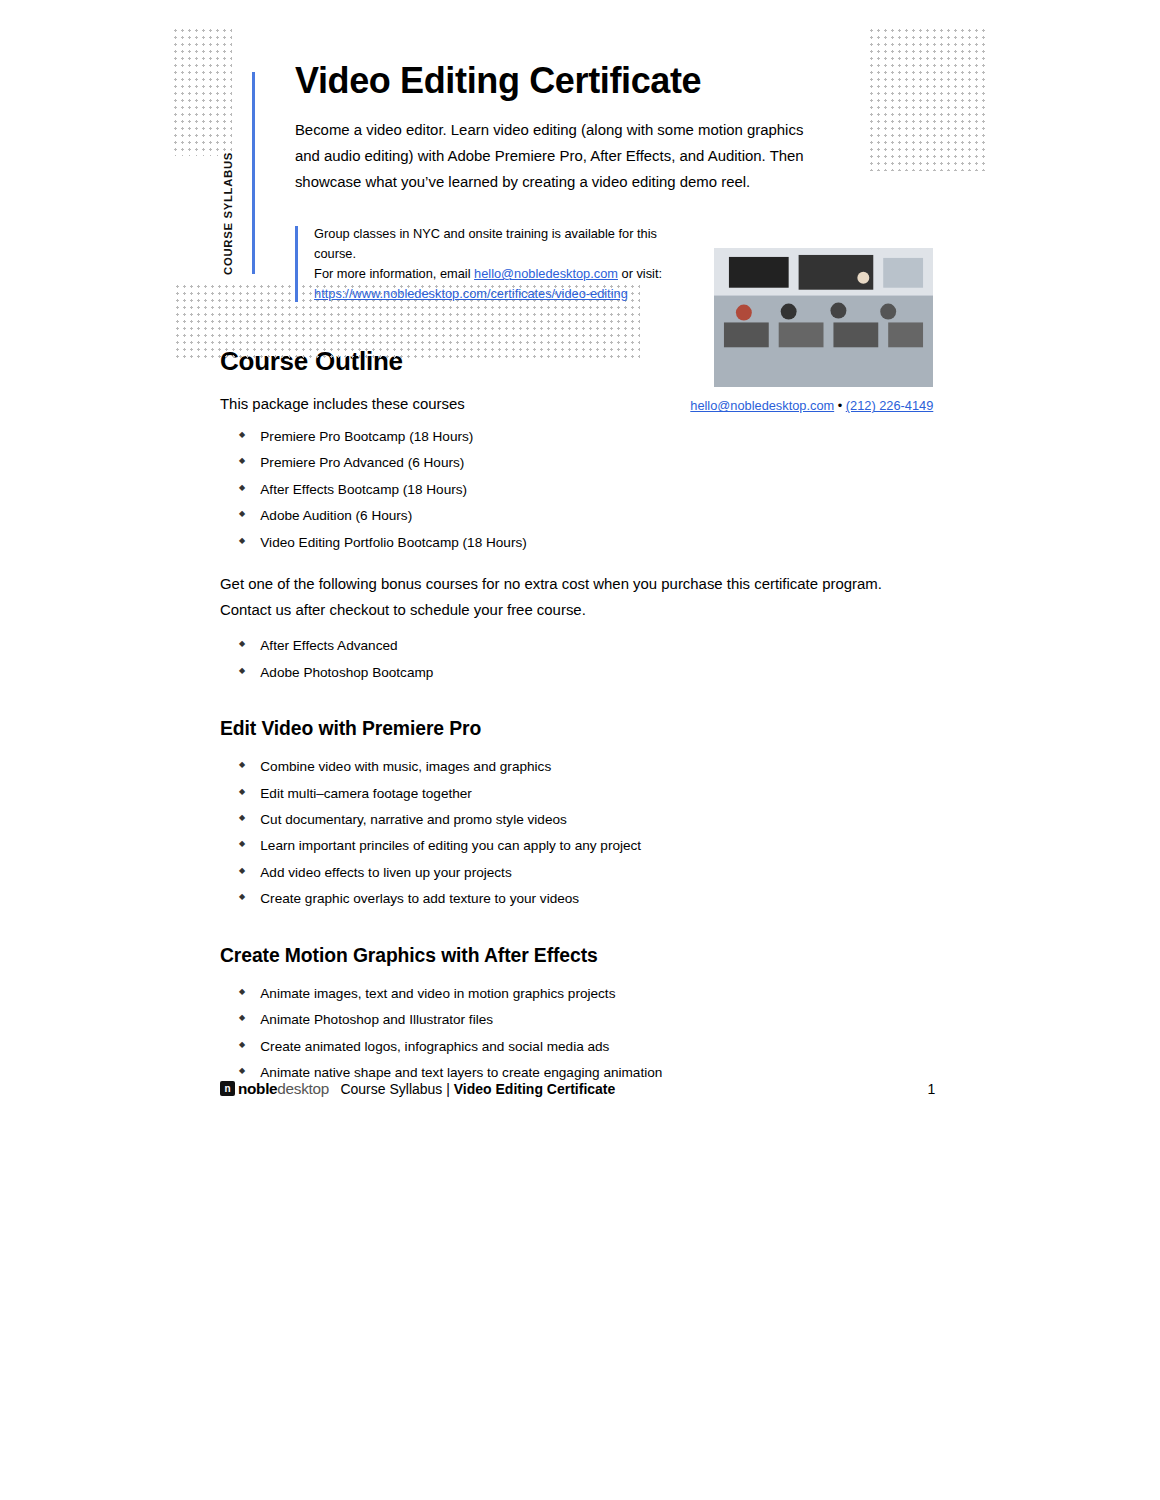COURSE SYLLABUS
Video Editing Certificate
Become a video editor. Learn video editing (along with some motion graphics and audio editing) with Adobe Premiere Pro, After Effects, and Audition. Then showcase what you’ve learned by creating a video editing demo reel.
Group classes in NYC and onsite training is available for this course.
For more information, email hello@nobledesktop.com or visit:
https://www.nobledesktop.com/certificates/video-editing
hello@nobledesktop.com • (212) 226-4149
Course Outline
This package includes these courses
Premiere Pro Bootcamp (18 Hours)
Premiere Pro Advanced (6 Hours)
After Effects Bootcamp (18 Hours)
Adobe Audition (6 Hours)
Video Editing Portfolio Bootcamp (18 Hours)
Get one of the following bonus courses for no extra cost when you purchase this certificate program. Contact us after checkout to schedule your free course.
After Effects Advanced
Adobe Photoshop Bootcamp
Edit Video with Premiere Pro
Combine video with music, images and graphics
Edit multi–camera footage together
Cut documentary, narrative and promo style videos
Learn important princiles of editing you can apply to any project
Add video effects to liven up your projects
Create graphic overlays to add texture to your videos
Create Motion Graphics with After Effects
Animate images, text and video in motion graphics projects
Animate Photoshop and Illustrator files
Create animated logos, infographics and social media ads
Animate native shape and text layers to create engaging animation
n nobledesktop Course Syllabus | Video Editing Certificate 1